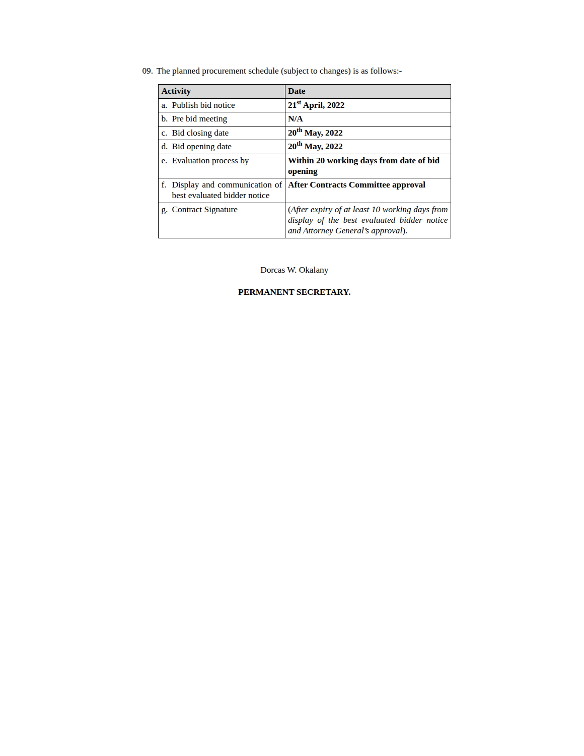09.
The planned procurement schedule (subject to changes) is as follows:-
| Activity | Date |
| --- | --- |
| a. Publish bid notice | 21 st April, 2022 |
| b. Pre bid meeting | N/A |
| c. Bid closing date | 20 th May, 2022 |
| d. Bid opening date | 20 th May, 2022 |
| e. Evaluation process by | Within 20 working days from date of bid opening |
| f. Display and communication of best evaluated bidder notice | After Contracts Committee approval |
| g. Contract Signature | ( After expiry of at least 10 working days from display of the best evaluated bidder notice and Attorney General’s approval ). |
Dorcas W. Okalany
PERMANENT SECRETARY.